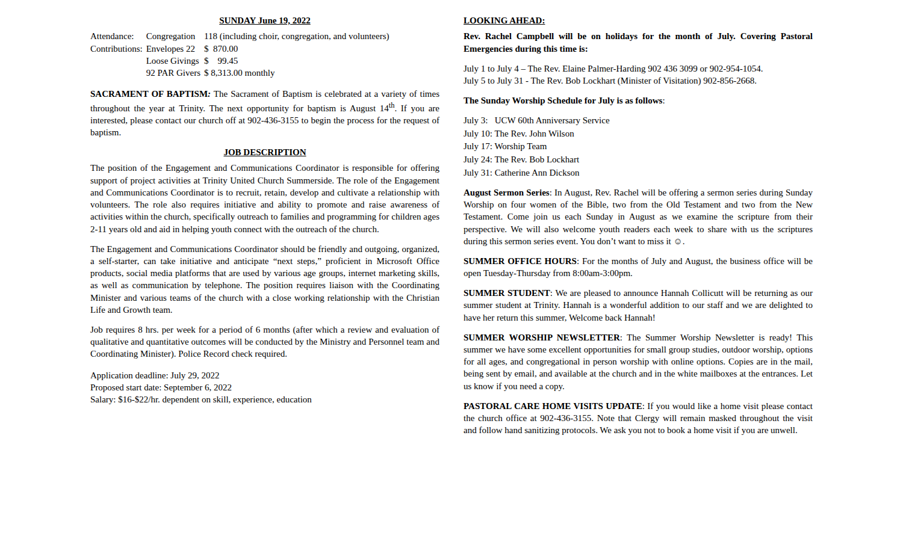SUNDAY June 19, 2022
| Attendance: | Congregation | 118 (including choir, congregation, and volunteers) |
| Contributions: | Envelopes 22 | $ 870.00 |
| | Loose Givings | $ 99.45 |
| | 92 PAR Givers | $ 8,313.00 monthly |
SACRAMENT OF BAPTISM: The Sacrament of Baptism is celebrated at a variety of times throughout the year at Trinity. The next opportunity for baptism is August 14th. If you are interested, please contact our church off at 902-436-3155 to begin the process for the request of baptism.
JOB DESCRIPTION
The position of the Engagement and Communications Coordinator is responsible for offering support of project activities at Trinity United Church Summerside. The role of the Engagement and Communications Coordinator is to recruit, retain, develop and cultivate a relationship with volunteers. The role also requires initiative and ability to promote and raise awareness of activities within the church, specifically outreach to families and programming for children ages 2-11 years old and aid in helping youth connect with the outreach of the church.
The Engagement and Communications Coordinator should be friendly and outgoing, organized, a self-starter, can take initiative and anticipate “next steps,” proficient in Microsoft Office products, social media platforms that are used by various age groups, internet marketing skills, as well as communication by telephone. The position requires liaison with the Coordinating Minister and various teams of the church with a close working relationship with the Christian Life and Growth team.
Job requires 8 hrs. per week for a period of 6 months (after which a review and evaluation of qualitative and quantitative outcomes will be conducted by the Ministry and Personnel team and Coordinating Minister). Police Record check required.
Application deadline: July 29, 2022
Proposed start date: September 6, 2022
Salary: $16-$22/hr. dependent on skill, experience, education
LOOKING AHEAD:
Rev. Rachel Campbell will be on holidays for the month of July. Covering Pastoral Emergencies during this time is:
July 1 to July 4 – The Rev. Elaine Palmer-Harding 902 436 3099 or 902-954-1054.
July 5 to July 31 - The Rev. Bob Lockhart (Minister of Visitation) 902-856-2668.
The Sunday Worship Schedule for July is as follows:
July 3: UCW 60th Anniversary Service
July 10: The Rev. John Wilson
July 17: Worship Team
July 24: The Rev. Bob Lockhart
July 31: Catherine Ann Dickson
August Sermon Series: In August, Rev. Rachel will be offering a sermon series during Sunday Worship on four women of the Bible, two from the Old Testament and two from the New Testament. Come join us each Sunday in August as we examine the scripture from their perspective. We will also welcome youth readers each week to share with us the scriptures during this sermon series event. You don’t want to miss it ☺.
SUMMER OFFICE HOURS: For the months of July and August, the business office will be open Tuesday-Thursday from 8:00am-3:00pm.
SUMMER STUDENT: We are pleased to announce Hannah Collicutt will be returning as our summer student at Trinity. Hannah is a wonderful addition to our staff and we are delighted to have her return this summer, Welcome back Hannah!
SUMMER WORSHIP NEWSLETTER: The Summer Worship Newsletter is ready! This summer we have some excellent opportunities for small group studies, outdoor worship, options for all ages, and congregational in person worship with online options. Copies are in the mail, being sent by email, and available at the church and in the white mailboxes at the entrances. Let us know if you need a copy.
PASTORAL CARE HOME VISITS UPDATE: If you would like a home visit please contact the church office at 902-436-3155. Note that Clergy will remain masked throughout the visit and follow hand sanitizing protocols. We ask you not to book a home visit if you are unwell.